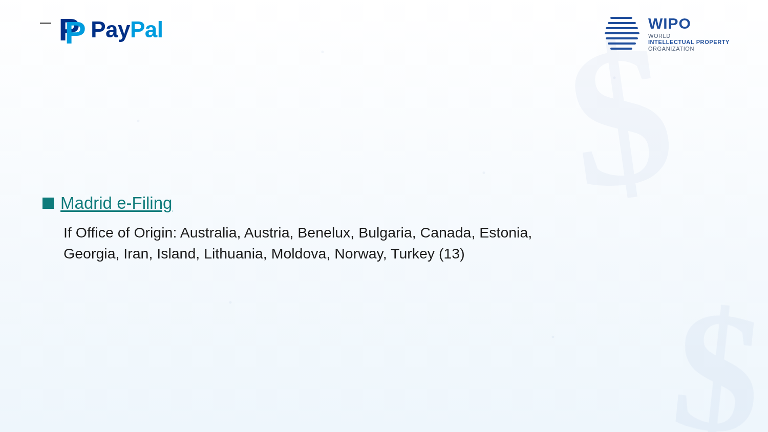P P
Pay Pal
WIPO WORLD INTELLECTUAL PROPERTY ORGANIZATION
Madrid e-Filing
If Office of Origin: Australia, Austria, Benelux, Bulgaria, Canada, Estonia, Georgia, Iran, Island, Lithuania, Moldova, Norway, Turkey (13)